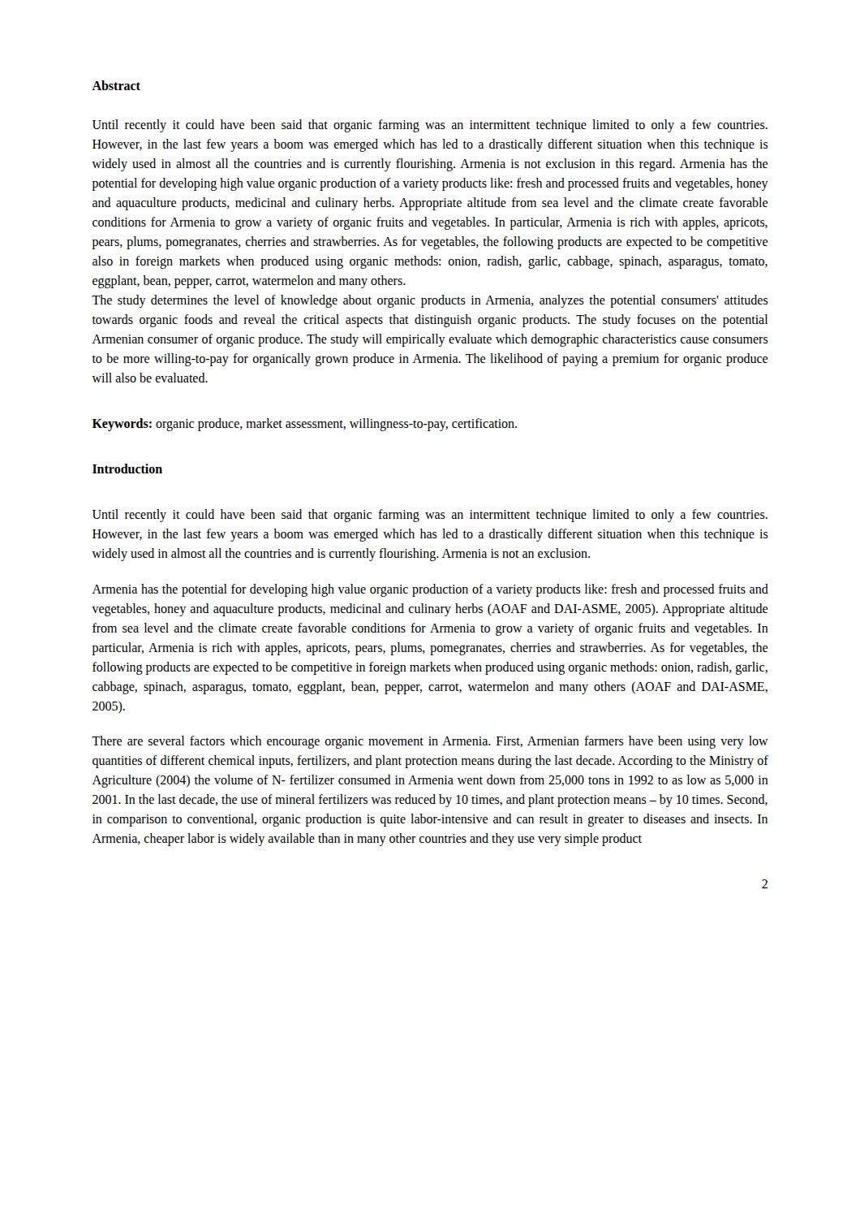Abstract
Until recently it could have been said that organic farming was an intermittent technique limited to only a few countries. However, in the last few years a boom was emerged which has led to a drastically different situation when this technique is widely used in almost all the countries and is currently flourishing. Armenia is not exclusion in this regard. Armenia has the potential for developing high value organic production of a variety products like: fresh and processed fruits and vegetables, honey and aquaculture products, medicinal and culinary herbs. Appropriate altitude from sea level and the climate create favorable conditions for Armenia to grow a variety of organic fruits and vegetables. In particular, Armenia is rich with apples, apricots, pears, plums, pomegranates, cherries and strawberries. As for vegetables, the following products are expected to be competitive also in foreign markets when produced using organic methods: onion, radish, garlic, cabbage, spinach, asparagus, tomato, eggplant, bean, pepper, carrot, watermelon and many others.
The study determines the level of knowledge about organic products in Armenia, analyzes the potential consumers' attitudes towards organic foods and reveal the critical aspects that distinguish organic products. The study focuses on the potential Armenian consumer of organic produce. The study will empirically evaluate which demographic characteristics cause consumers to be more willing-to-pay for organically grown produce in Armenia. The likelihood of paying a premium for organic produce will also be evaluated.
Keywords: organic produce, market assessment, willingness-to-pay, certification.
Introduction
Until recently it could have been said that organic farming was an intermittent technique limited to only a few countries. However, in the last few years a boom was emerged which has led to a drastically different situation when this technique is widely used in almost all the countries and is currently flourishing. Armenia is not an exclusion.
Armenia has the potential for developing high value organic production of a variety products like: fresh and processed fruits and vegetables, honey and aquaculture products, medicinal and culinary herbs (AOAF and DAI-ASME, 2005). Appropriate altitude from sea level and the climate create favorable conditions for Armenia to grow a variety of organic fruits and vegetables. In particular, Armenia is rich with apples, apricots, pears, plums, pomegranates, cherries and strawberries. As for vegetables, the following products are expected to be competitive in foreign markets when produced using organic methods: onion, radish, garlic, cabbage, spinach, asparagus, tomato, eggplant, bean, pepper, carrot, watermelon and many others (AOAF and DAI-ASME, 2005).
There are several factors which encourage organic movement in Armenia. First, Armenian farmers have been using very low quantities of different chemical inputs, fertilizers, and plant protection means during the last decade. According to the Ministry of Agriculture (2004) the volume of N- fertilizer consumed in Armenia went down from 25,000 tons in 1992 to as low as 5,000 in 2001. In the last decade, the use of mineral fertilizers was reduced by 10 times, and plant protection means – by 10 times. Second, in comparison to conventional, organic production is quite labor-intensive and can result in greater to diseases and insects. In Armenia, cheaper labor is widely available than in many other countries and they use very simple product
2